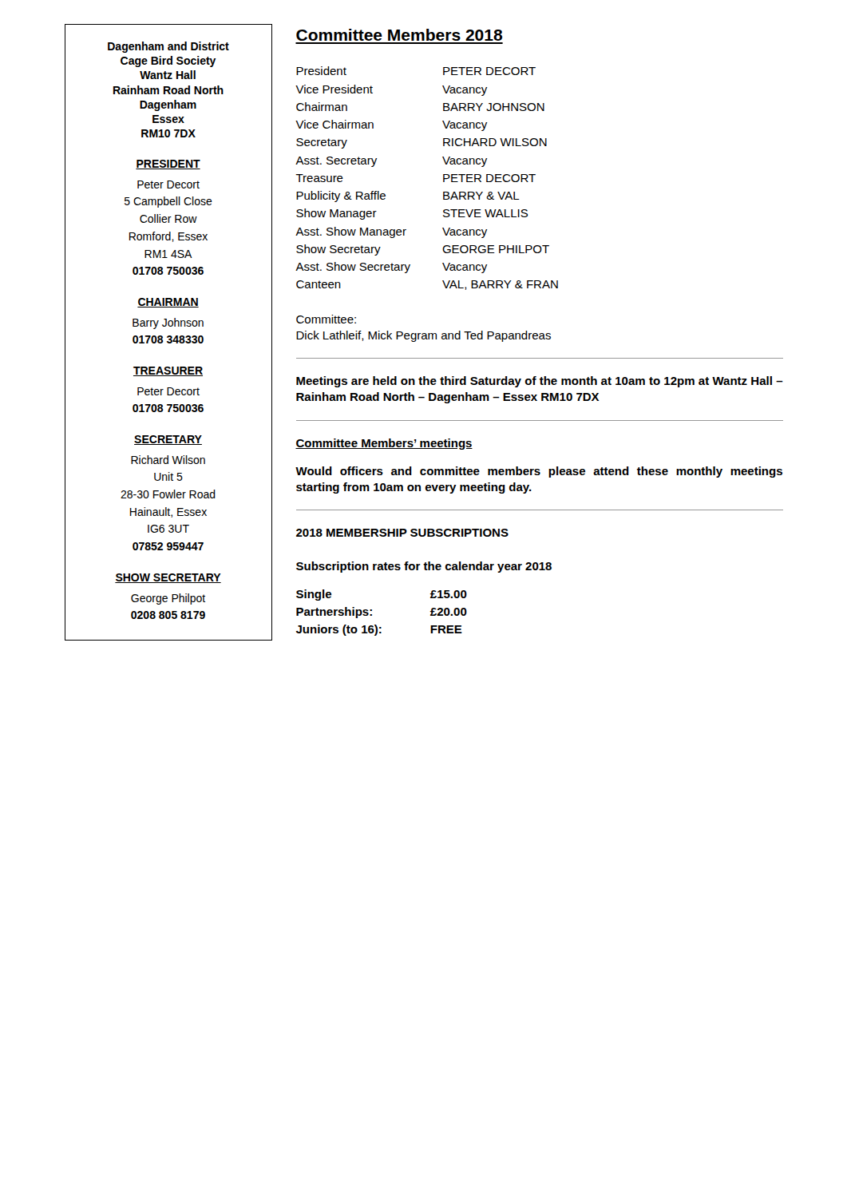Dagenham and District
Cage Bird Society
Wantz Hall
Rainham Road North
Dagenham
Essex
RM10 7DX
PRESIDENT
Peter Decort
5 Campbell Close
Collier Row
Romford, Essex
RM1 4SA
01708 750036
CHAIRMAN
Barry Johnson
01708 348330
TREASURER
Peter Decort
01708 750036
SECRETARY
Richard Wilson
Unit 5
28-30 Fowler Road
Hainault, Essex
IG6 3UT
07852 959447
SHOW SECRETARY
George Philpot
0208 805 8179
Committee Members 2018
| President | PETER DECORT |
| Vice President | Vacancy |
| Chairman | BARRY JOHNSON |
| Vice Chairman | Vacancy |
| Secretary | RICHARD WILSON |
| Asst. Secretary | Vacancy |
| Treasure | PETER DECORT |
| Publicity & Raffle | BARRY & VAL |
| Show Manager | STEVE WALLIS |
| Asst. Show Manager | Vacancy |
| Show Secretary | GEORGE PHILPOT |
| Asst. Show Secretary | Vacancy |
| Canteen | VAL, BARRY & FRAN |
Committee:
Dick Lathleif, Mick Pegram and Ted Papandreas
Meetings are held on the third Saturday of the month at 10am to 12pm at Wantz Hall – Rainham Road North – Dagenham – Essex RM10 7DX
Committee Members’ meetings
Would officers and committee members please attend these monthly meetings starting from 10am on every meeting day.
2018 MEMBERSHIP SUBSCRIPTIONS
Subscription rates for the calendar year 2018
| Single | £15.00 |
| Partnerships: | £20.00 |
| Juniors (to 16): | FREE |